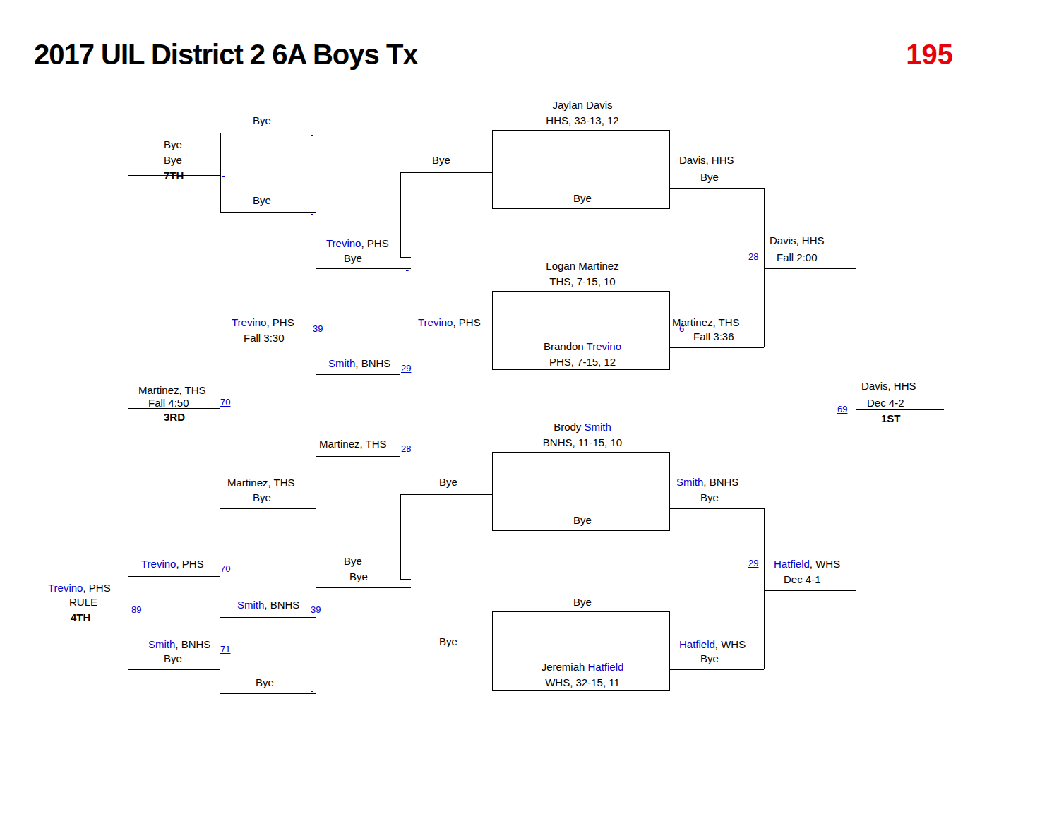2017 UIL District 2 6A Boys Tx
195
Bye
Bye
7TH
Bye
Bye
Trevino, PHS
Bye
Trevino, PHS
Fall 3:30
39
Smith, BNHS
29
Martinez, THS
Fall 4:50
3RD
70
Martinez, THS
28
Martinez, THS
Bye
Bye
Bye
Trevino, PHS
70
Trevino, PHS
RULE
4TH
89
Smith, BNHS
39
Smith, BNHS
Bye
71
Bye
Jaylan Davis
HHS, 33-13, 12
Bye
Bye
Logan Martinez
THS, 7-15, 10
Brandon Trevino
PHS, 7-15, 12
Trevino, PHS
Brody Smith
BNHS, 11-15, 10
Bye
Bye
Bye
Jeremiah Hatfield
WHS, 32-15, 11
Bye
Davis, HHS
Bye
28
Martinez, THS
Fall 3:36
6
Davis, HHS
Fall 2:00
Smith, BNHS
Bye
29
Hatfield, WHS
Bye
Hatfield, WHS
Dec 4-1
Davis, HHS
Dec 4-2
1ST
69